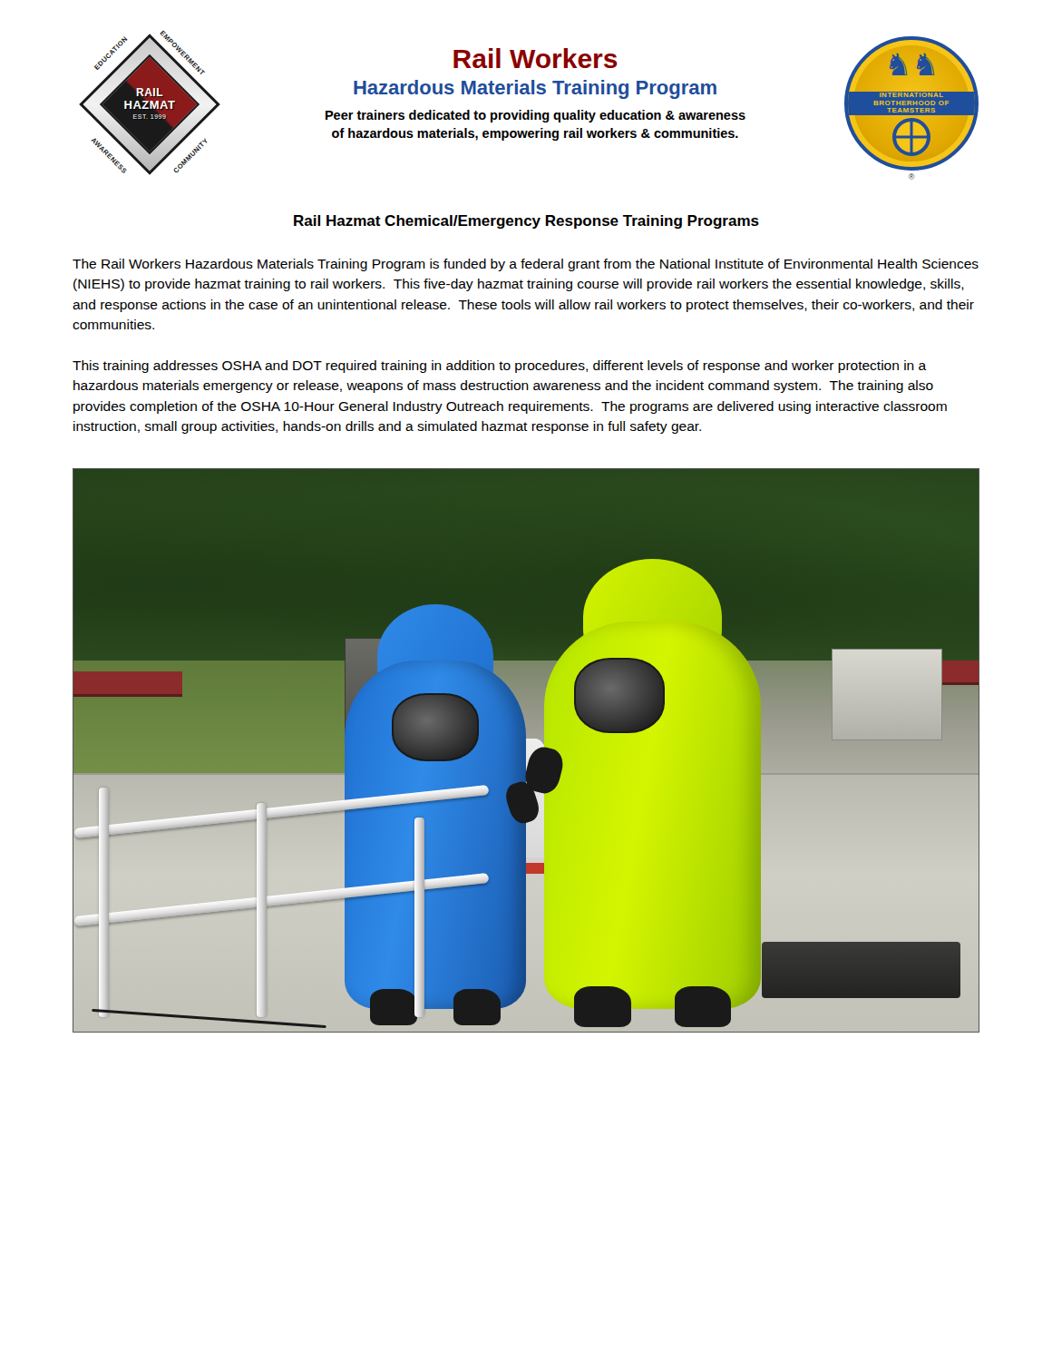EDUCATION EMPOWERMENT AWARENESS COMMUNITY
RAIL HAZMAT EST. 1999
Rail Workers
Hazardous Materials Training Program
Peer trainers dedicated to providing quality education & awareness of hazardous materials, empowering rail workers & communities.
♞♞
INTERNATIONAL BROTHERHOOD OF TEAMSTERS
®
Rail Hazmat Chemical/Emergency Response Training Programs
The Rail Workers Hazardous Materials Training Program is funded by a federal grant from the National Institute of Environmental Health Sciences (NIEHS) to provide hazmat training to rail workers. This five-day hazmat training course will provide rail workers the essential knowledge, skills, and response actions in the case of an unintentional release. These tools will allow rail workers to protect themselves, their co-workers, and their communities.
This training addresses OSHA and DOT required training in addition to procedures, different levels of response and worker protection in a hazardous materials emergency or release, weapons of mass destruction awareness and the incident command system. The training also provides completion of the OSHA 10-Hour General Industry Outreach requirements. The programs are delivered using interactive classroom instruction, small group activities, hands-on drills and a simulated hazmat response in full safety gear.